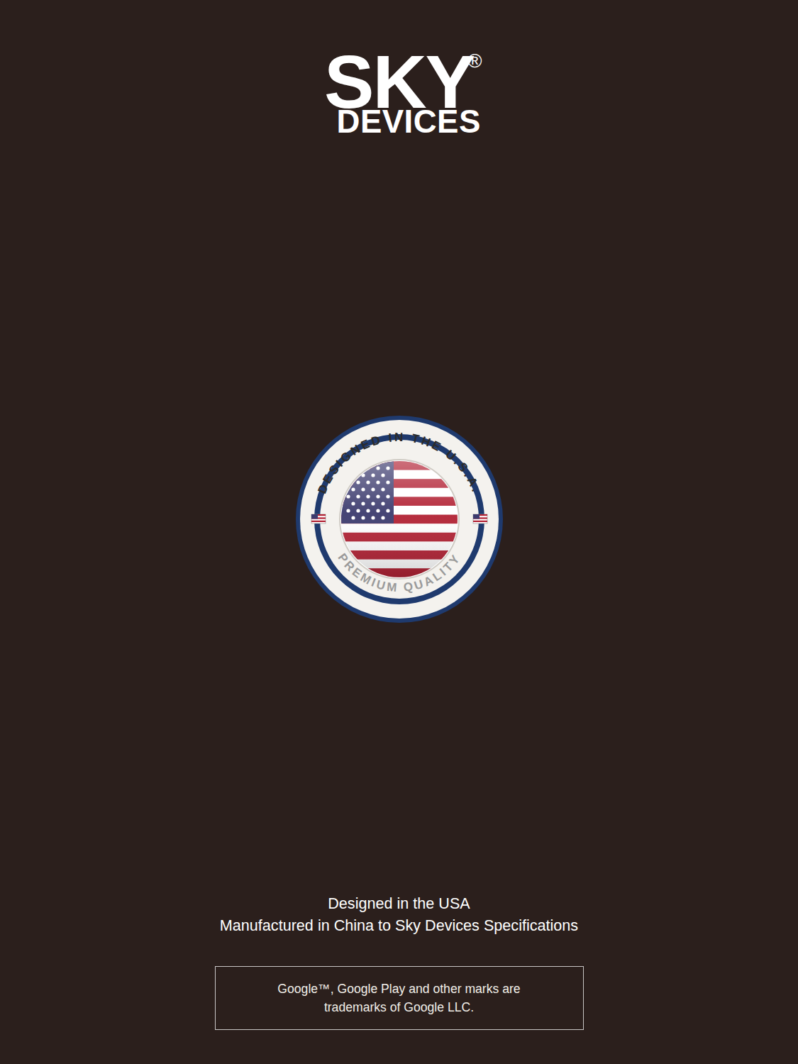SKY® DEVICES
DESIGNED IN THE U.S.A. PREMIUM QUALITY
Designed in the USA
Manufactured in China to Sky Devices Specifications
Google™, Google Play and other marks are
trademarks of Google LLC.